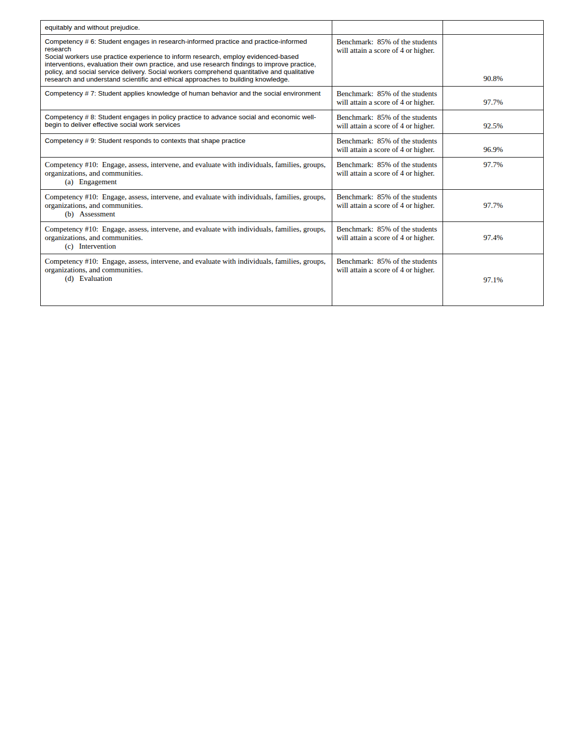| equitably and without prejudice. | | |
| Competency # 6: Student engages in research-informed practice and practice-informed research Social workers use practice experience to inform research, employ evidenced-based interventions, evaluation their own practice, and use research findings to improve practice, policy, and social service delivery. Social workers comprehend quantitative and qualitative research and understand scientific and ethical approaches to building knowledge. | Benchmark: 85% of the students will attain a score of 4 or higher. | 90.8% |
| Competency # 7: Student applies knowledge of human behavior and the social environment | Benchmark: 85% of the students will attain a score of 4 or higher. | 97.7% |
| Competency # 8: Student engages in policy practice to advance social and economic well-begin to deliver effective social work services | Benchmark: 85% of the students will attain a score of 4 or higher. | 92.5% |
| Competency # 9: Student responds to contexts that shape practice | Benchmark: 85% of the students will attain a score of 4 or higher. | 96.9% |
| Competency #10: Engage, assess, intervene, and evaluate with individuals, families, groups, organizations, and communities. (a) Engagement | Benchmark: 85% of the students will attain a score of 4 or higher. | 97.7% |
| Competency #10: Engage, assess, intervene, and evaluate with individuals, families, groups, organizations, and communities. (b) Assessment | Benchmark: 85% of the students will attain a score of 4 or higher. | 97.7% |
| Competency #10: Engage, assess, intervene, and evaluate with individuals, families, groups, organizations, and communities. (c) Intervention | Benchmark: 85% of the students will attain a score of 4 or higher. | 97.4% |
| Competency #10: Engage, assess, intervene, and evaluate with individuals, families, groups, organizations, and communities. (d) Evaluation | Benchmark: 85% of the students will attain a score of 4 or higher. | 97.1% |